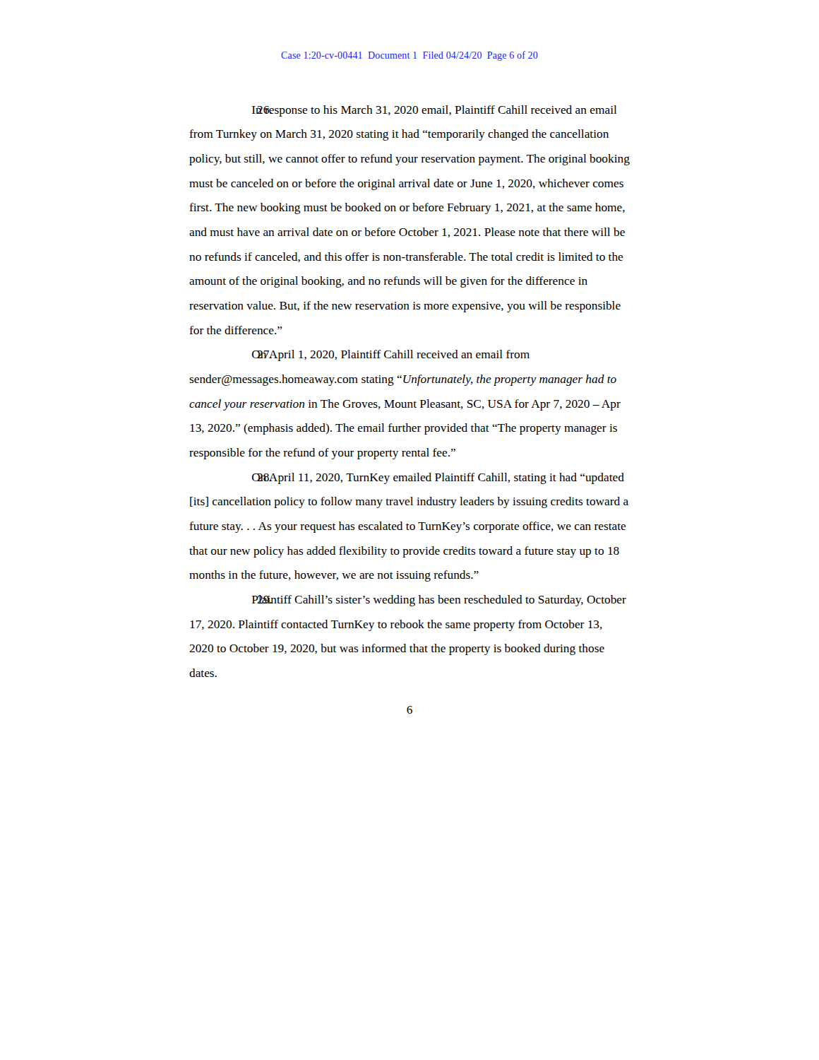Case 1:20-cv-00441 Document 1 Filed 04/24/20 Page 6 of 20
26. In response to his March 31, 2020 email, Plaintiff Cahill received an email from Turnkey on March 31, 2020 stating it had “temporarily changed the cancellation policy, but still, we cannot offer to refund your reservation payment. The original booking must be canceled on or before the original arrival date or June 1, 2020, whichever comes first. The new booking must be booked on or before February 1, 2021, at the same home, and must have an arrival date on or before October 1, 2021. Please note that there will be no refunds if canceled, and this offer is non-transferable. The total credit is limited to the amount of the original booking, and no refunds will be given for the difference in reservation value. But, if the new reservation is more expensive, you will be responsible for the difference.”
27. On April 1, 2020, Plaintiff Cahill received an email from sender@messages.homeaway.com stating “Unfortunately, the property manager had to cancel your reservation in The Groves, Mount Pleasant, SC, USA for Apr 7, 2020 – Apr 13, 2020.” (emphasis added). The email further provided that “The property manager is responsible for the refund of your property rental fee.”
28. On April 11, 2020, TurnKey emailed Plaintiff Cahill, stating it had “updated [its] cancellation policy to follow many travel industry leaders by issuing credits toward a future stay. . . As your request has escalated to TurnKey’s corporate office, we can restate that our new policy has added flexibility to provide credits toward a future stay up to 18 months in the future, however, we are not issuing refunds.”
29. Plaintiff Cahill’s sister’s wedding has been rescheduled to Saturday, October 17, 2020. Plaintiff contacted TurnKey to rebook the same property from October 13, 2020 to October 19, 2020, but was informed that the property is booked during those dates.
6